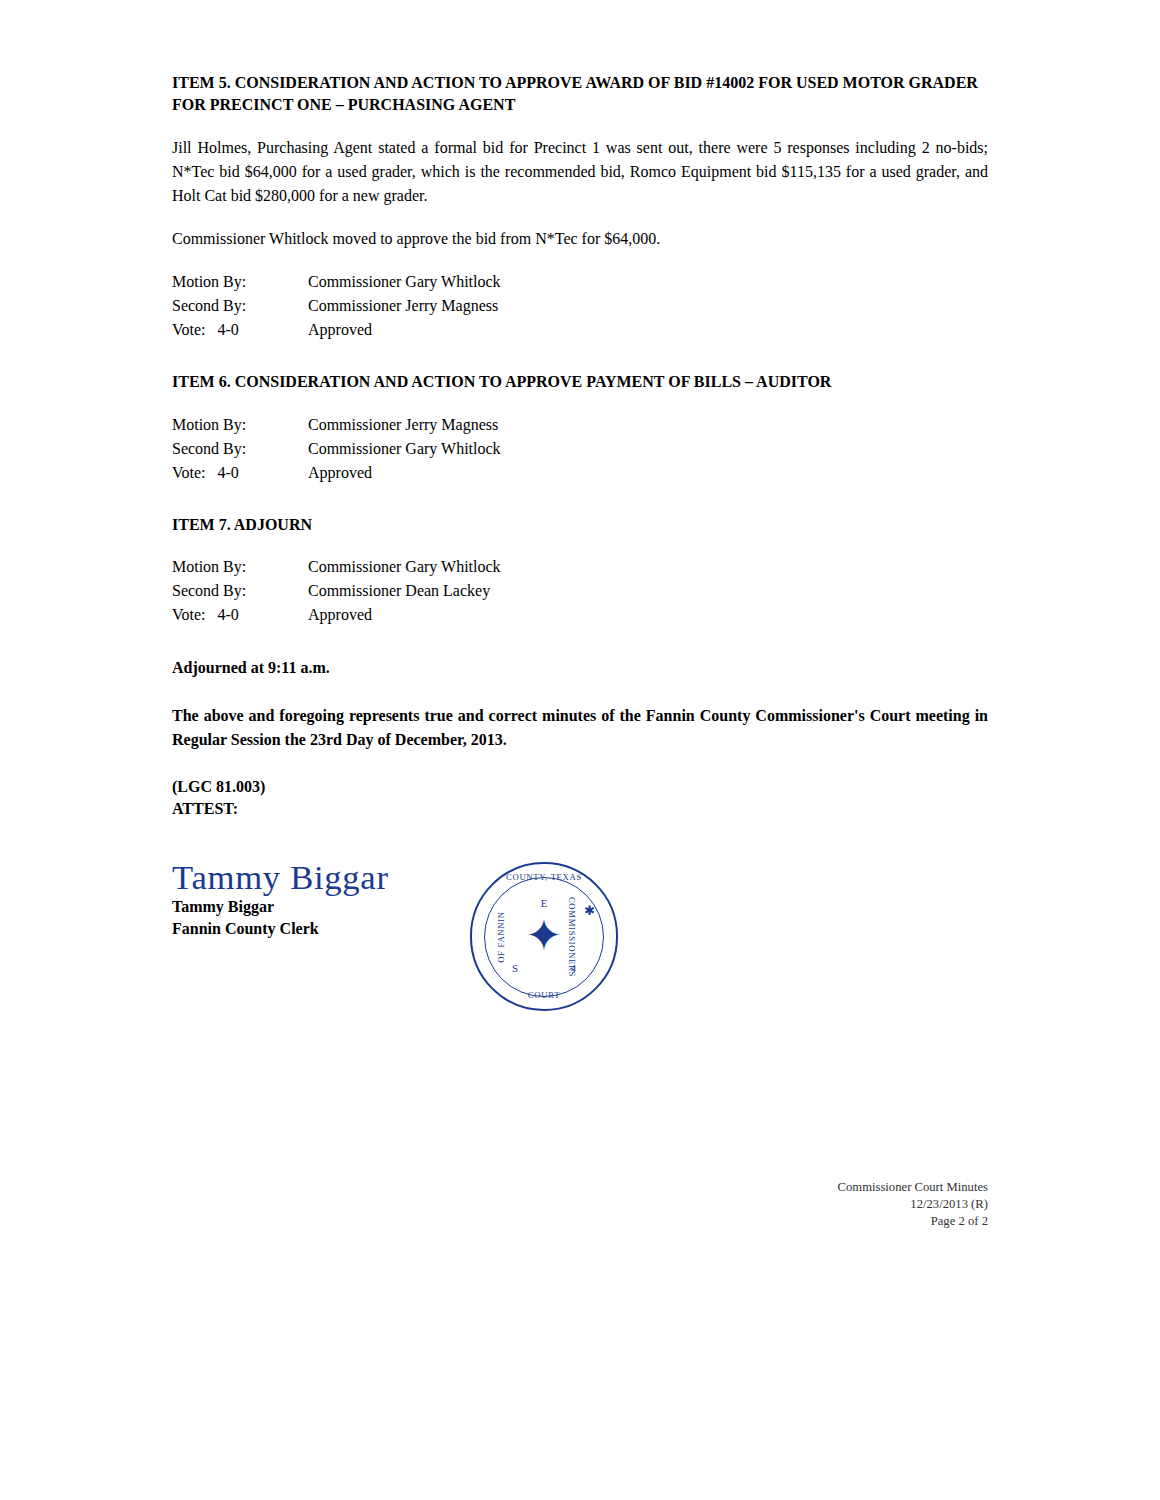Item 5. Consideration and Action to Approve Award of Bid #14002 for Used Motor Grader for Precinct One – Purchasing Agent
Jill Holmes, Purchasing Agent stated a formal bid for Precinct 1 was sent out, there were 5 responses including 2 no-bids; N*Tec bid $64,000 for a used grader, which is the recommended bid, Romco Equipment bid $115,135 for a used grader, and Holt Cat bid $280,000 for a new grader.
Commissioner Whitlock moved to approve the bid from N*Tec for $64,000.
| Motion By: | Commissioner Gary Whitlock |
| Second By: | Commissioner Jerry Magness |
| Vote: 4-0 | Approved |
Item 6. Consideration and Action to Approve Payment of Bills – Auditor
| Motion By: | Commissioner Jerry Magness |
| Second By: | Commissioner Gary Whitlock |
| Vote: 4-0 | Approved |
Item 7. Adjourn
| Motion By: | Commissioner Gary Whitlock |
| Second By: | Commissioner Dean Lackey |
| Vote: 4-0 | Approved |
Adjourned at 9:11 a.m.
The above and foregoing represents true and correct minutes of the Fannin County Commissioner's Court meeting in Regular Session the 23rd Day of December, 2013.
(LGC 81.003)
ATTEST:
Tammy Biggar Tammy Biggar
Fannin County Clerk
COUNTY, TEXAS
OF FANNIN
COMMISSIONERS
COURT
E
✱
✦
S
4
Commissioner Court Minutes
12/23/2013 (R)
Page 2 of 2